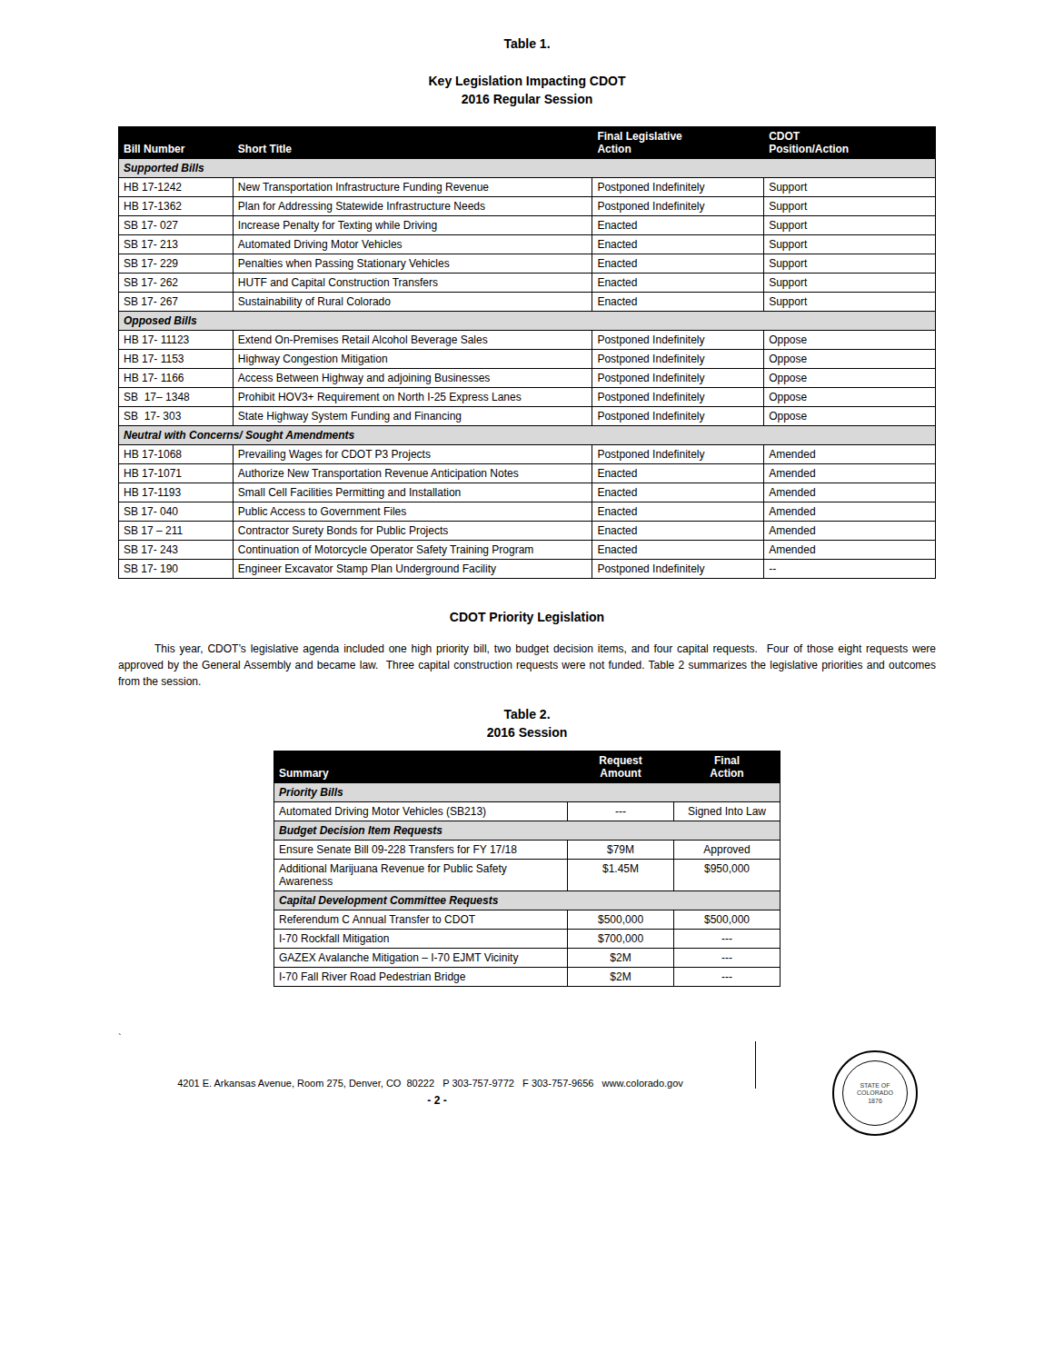Table 1.
Key Legislation Impacting CDOT 2016 Regular Session
| Bill Number | Short Title | Final Legislative Action | CDOT Position/Action |
| --- | --- | --- | --- |
| Supported Bills |
| HB 17-1242 | New Transportation Infrastructure Funding Revenue | Postponed Indefinitely | Support |
| HB 17-1362 | Plan for Addressing Statewide Infrastructure Needs | Postponed Indefinitely | Support |
| SB 17- 027 | Increase Penalty for Texting while Driving | Enacted | Support |
| SB 17- 213 | Automated Driving Motor Vehicles | Enacted | Support |
| SB 17- 229 | Penalties when Passing Stationary Vehicles | Enacted | Support |
| SB 17- 262 | HUTF and Capital Construction Transfers | Enacted | Support |
| SB 17- 267 | Sustainability of Rural Colorado | Enacted | Support |
| Opposed Bills |
| HB 17- 11123 | Extend On-Premises Retail Alcohol Beverage Sales | Postponed Indefinitely | Oppose |
| HB 17- 1153 | Highway Congestion Mitigation | Postponed Indefinitely | Oppose |
| HB 17- 1166 | Access Between Highway and adjoining Businesses | Postponed Indefinitely | Oppose |
| SB 17– 1348 | Prohibit HOV3+ Requirement on North I-25 Express Lanes | Postponed Indefinitely | Oppose |
| SB 17- 303 | State Highway System Funding and Financing | Postponed Indefinitely | Oppose |
| Neutral with Concerns/ Sought Amendments |
| HB 17-1068 | Prevailing Wages for CDOT P3 Projects | Postponed Indefinitely | Amended |
| HB 17-1071 | Authorize New Transportation Revenue Anticipation Notes | Enacted | Amended |
| HB 17-1193 | Small Cell Facilities Permitting and Installation | Enacted | Amended |
| SB 17- 040 | Public Access to Government Files | Enacted | Amended |
| SB 17 – 211 | Contractor Surety Bonds for Public Projects | Enacted | Amended |
| SB 17- 243 | Continuation of Motorcycle Operator Safety Training Program | Enacted | Amended |
| SB 17- 190 | Engineer Excavator Stamp Plan Underground Facility | Postponed Indefinitely | -- |
CDOT Priority Legislation
This year, CDOT’s legislative agenda included one high priority bill, two budget decision items, and four capital requests. Four of those eight requests were approved by the General Assembly and became law. Three capital construction requests were not funded. Table 2 summarizes the legislative priorities and outcomes from the session.
Table 2. 2016 Session
| Summary | Request Amount | Final Action |
| --- | --- | --- |
| Priority Bills |
| Automated Driving Motor Vehicles (SB213) | --- | Signed Into Law |
| Budget Decision Item Requests |
| Ensure Senate Bill 09-228 Transfers for FY 17/18 | $79M | Approved |
| Additional Marijuana Revenue for Public Safety Awareness | $1.45M | $950,000 |
| Capital Development Committee Requests |
| Referendum C Annual Transfer to CDOT | $500,000 | $500,000 |
| I-70 Rockfall Mitigation | $700,000 | --- |
| GAZEX Avalanche Mitigation – I-70 EJMT Vicinity | $2M | --- |
| I-70 Fall River Road Pedestrian Bridge | $2M | --- |
`
4201 E. Arkansas Avenue, Room 275, Denver, CO 80222 P 303-757-9772 F 303-757-9656 www.colorado.gov
- 2 -
STATE OF COLORADO
1876